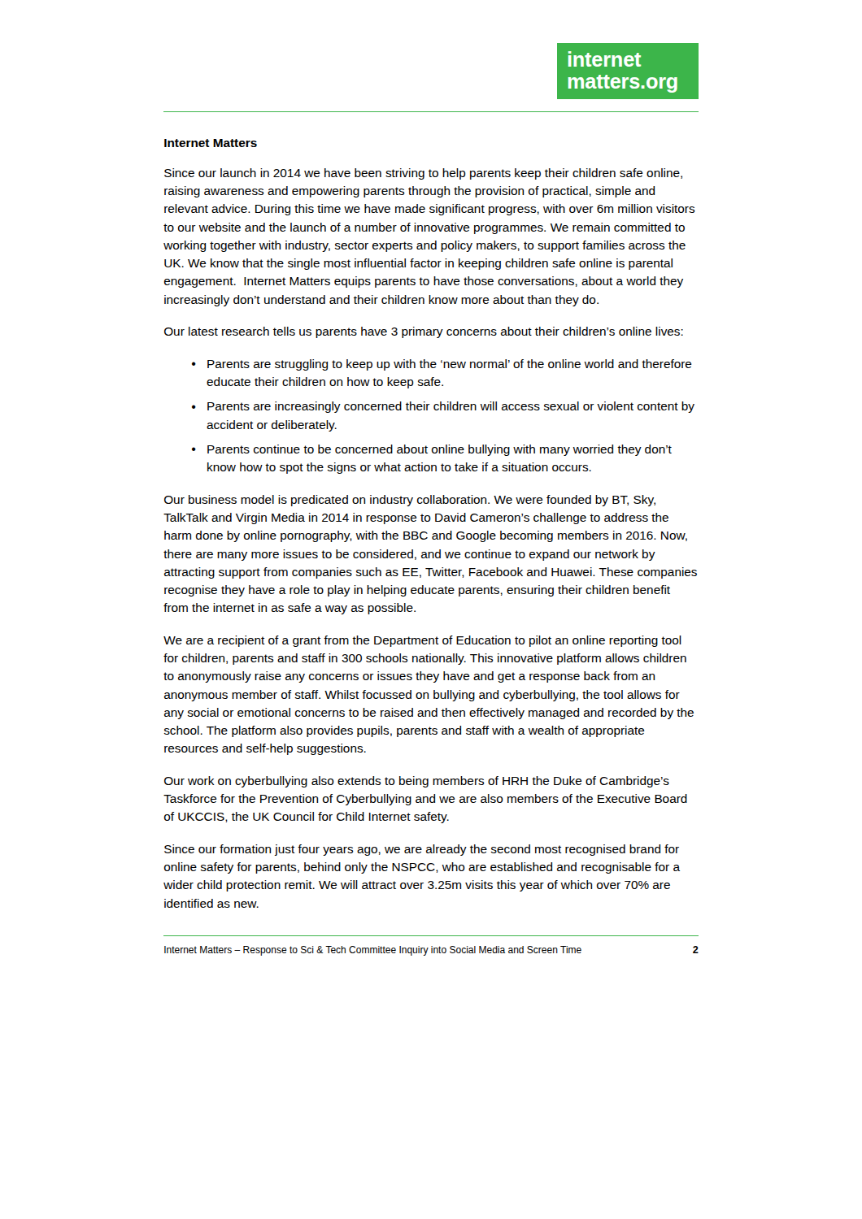internet
matters. org
Internet Matters
Since our launch in 2014 we have been striving to help parents keep their children safe online, raising awareness and empowering parents through the provision of practical, simple and relevant advice. During this time we have made significant progress, with over 6m million visitors to our website and the launch of a number of innovative programmes. We remain committed to working together with industry, sector experts and policy makers, to support families across the UK. We know that the single most influential factor in keeping children safe online is parental engagement. Internet Matters equips parents to have those conversations, about a world they increasingly don’t understand and their children know more about than they do.
Our latest research tells us parents have 3 primary concerns about their children’s online lives:
Parents are struggling to keep up with the ‘new normal’ of the online world and therefore educate their children on how to keep safe.
Parents are increasingly concerned their children will access sexual or violent content by accident or deliberately.
Parents continue to be concerned about online bullying with many worried they don’t know how to spot the signs or what action to take if a situation occurs.
Our business model is predicated on industry collaboration. We were founded by BT, Sky, TalkTalk and Virgin Media in 2014 in response to David Cameron’s challenge to address the harm done by online pornography, with the BBC and Google becoming members in 2016. Now, there are many more issues to be considered, and we continue to expand our network by attracting support from companies such as EE, Twitter, Facebook and Huawei. These companies recognise they have a role to play in helping educate parents, ensuring their children benefit from the internet in as safe a way as possible.
We are a recipient of a grant from the Department of Education to pilot an online reporting tool for children, parents and staff in 300 schools nationally. This innovative platform allows children to anonymously raise any concerns or issues they have and get a response back from an anonymous member of staff. Whilst focussed on bullying and cyberbullying, the tool allows for any social or emotional concerns to be raised and then effectively managed and recorded by the school. The platform also provides pupils, parents and staff with a wealth of appropriate resources and self-help suggestions.
Our work on cyberbullying also extends to being members of HRH the Duke of Cambridge’s Taskforce for the Prevention of Cyberbullying and we are also members of the Executive Board of UKCCIS, the UK Council for Child Internet safety.
Since our formation just four years ago, we are already the second most recognised brand for online safety for parents, behind only the NSPCC, who are established and recognisable for a wider child protection remit. We will attract over 3.25m visits this year of which over 70% are identified as new.
Internet Matters – Response to Sci & Tech Committee Inquiry into Social Media and Screen Time 2